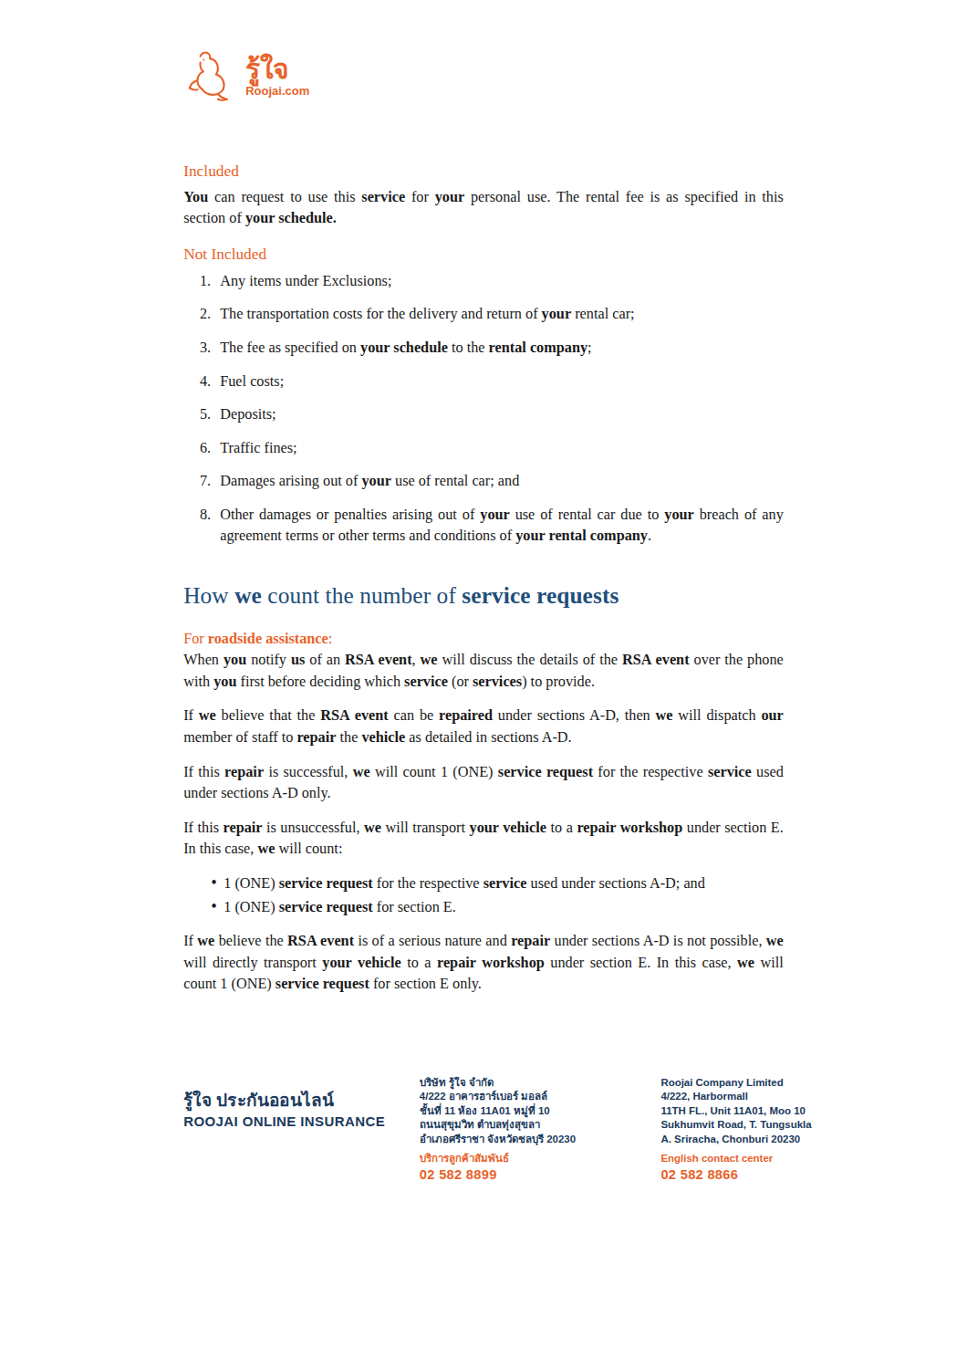รู้ใจ Roojai.com
Included
You can request to use this service for your personal use. The rental fee is as specified in this section of your schedule.
Not Included
Any items under Exclusions;
The transportation costs for the delivery and return of your rental car;
The fee as specified on your schedule to the rental company;
Fuel costs;
Deposits;
Traffic fines;
Damages arising out of your use of rental car; and
Other damages or penalties arising out of your use of rental car due to your breach of any agreement terms or other terms and conditions of your rental company.
How we count the number of service requests
For roadside assistance:
When you notify us of an RSA event, we will discuss the details of the RSA event over the phone with you first before deciding which service (or services) to provide.
If we believe that the RSA event can be repaired under sections A-D, then we will dispatch our member of staff to repair the vehicle as detailed in sections A-D.
If this repair is successful, we will count 1 (ONE) service request for the respective service used under sections A-D only.
If this repair is unsuccessful, we will transport your vehicle to a repair workshop under section E. In this case, we will count:
1 (ONE) service request for the respective service used under sections A-D; and
1 (ONE) service request for section E.
If we believe the RSA event is of a serious nature and repair under sections A-D is not possible, we will directly transport your vehicle to a repair workshop under section E. In this case, we will count 1 (ONE) service request for section E only.
รู้ใจ ประกันออนไลน์ ROOJAI ONLINE INSURANCE
บริษัท รู้ใจ จำกัด 4/222 อาคารฮาร์เบอร์ มอลล์ ชั้นที่ 11 ห้อง 11A01 หมู่ที่ 10 ถนนสุขุมวิท ตำบลทุ่งสุขลา อำเภอศรีราชา จังหวัดชลบุรี 20230 บริการลูกค้าสัมพันธ์ 02 582 8899
Roojai Company Limited 4/222, Harbormall 11TH FL., Unit 11A01, Moo 10 Sukhumvit Road, T. Tungsukla A. Sriracha, Chonburi 20230 English contact center 02 582 8866